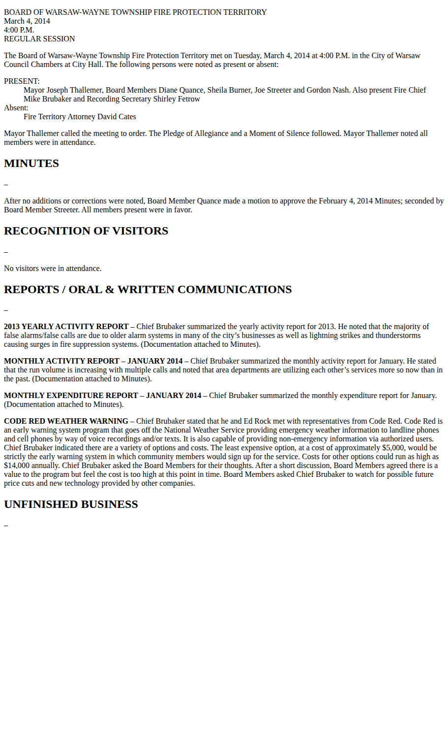BOARD OF WARSAW-WAYNE TOWNSHIP FIRE PROTECTION TERRITORY
March 4, 2014
4:00 P.M.
REGULAR SESSION
The Board of Warsaw-Wayne Township Fire Protection Territory met on Tuesday, March 4, 2014 at 4:00 P.M. in the City of Warsaw Council Chambers at City Hall. The following persons were noted as present or absent:
PRESENT:
Mayor Joseph Thallemer, Board Members Diane Quance, Sheila Burner, Joe Streeter and Gordon Nash. Also present Fire Chief Mike Brubaker and Recording Secretary Shirley Fetrow
Absent:
Fire Territory Attorney David Cates
Mayor Thallemer called the meeting to order. The Pledge of Allegiance and a Moment of Silence followed. Mayor Thallemer noted all members were in attendance.
MINUTES
–
After no additions or corrections were noted, Board Member Quance made a motion to approve the February 4, 2014 Minutes; seconded by Board Member Streeter. All members present were in favor.
RECOGNITION OF VISITORS
–
No visitors were in attendance.
REPORTS / ORAL & WRITTEN COMMUNICATIONS
–
2013 YEARLY ACTIVITY REPORT – Chief Brubaker summarized the yearly activity report for 2013. He noted that the majority of false alarms/false calls are due to older alarm systems in many of the city’s businesses as well as lightning strikes and thunderstorms causing surges in fire suppression systems. (Documentation attached to Minutes).
MONTHLY ACTIVITY REPORT – JANUARY 2014 – Chief Brubaker summarized the monthly activity report for January. He stated that the run volume is increasing with multiple calls and noted that area departments are utilizing each other’s services more so now than in the past. (Documentation attached to Minutes).
MONTHLY EXPENDITURE REPORT – JANUARY 2014 – Chief Brubaker summarized the monthly expenditure report for January. (Documentation attached to Minutes).
CODE RED WEATHER WARNING – Chief Brubaker stated that he and Ed Rock met with representatives from Code Red. Code Red is an early warning system program that goes off the National Weather Service providing emergency weather information to landline phones and cell phones by way of voice recordings and/or texts. It is also capable of providing non-emergency information via authorized users. Chief Brubaker indicated there are a variety of options and costs. The least expensive option, at a cost of approximately $5,000, would be strictly the early warning system in which community members would sign up for the service. Costs for other options could run as high as $14,000 annually. Chief Brubaker asked the Board Members for their thoughts. After a short discussion, Board Members agreed there is a value to the program but feel the cost is too high at this point in time. Board Members asked Chief Brubaker to watch for possible future price cuts and new technology provided by other companies.
UNFINISHED BUSINESS
–